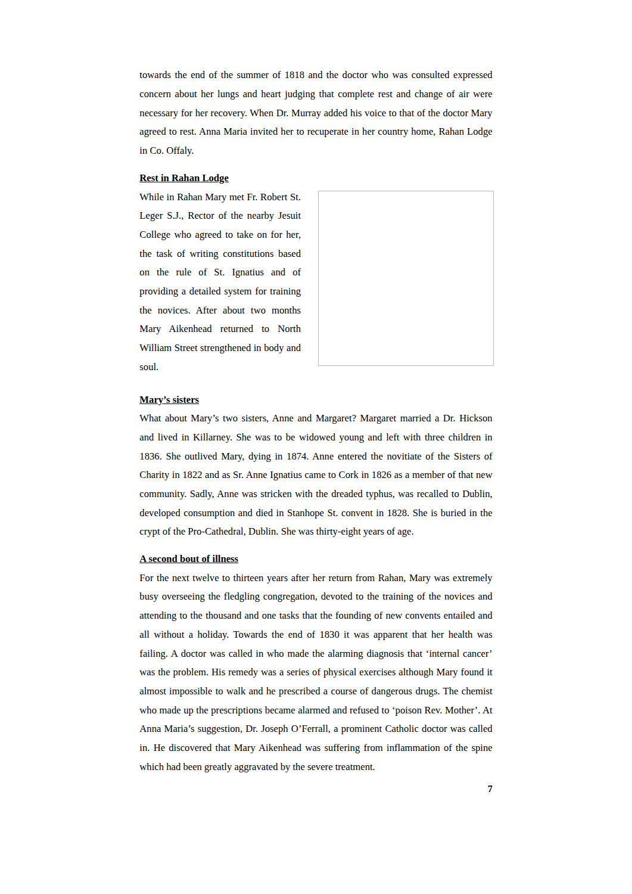towards the end of the summer of 1818 and the doctor who was consulted expressed concern about her lungs and heart judging that complete rest and change of air were necessary for her recovery. When Dr. Murray added his voice to that of the doctor Mary agreed to rest. Anna Maria invited her to recuperate in her country home, Rahan Lodge in Co. Offaly.
Rest in Rahan Lodge
While in Rahan Mary met Fr. Robert St. Leger S.J., Rector of the nearby Jesuit College who agreed to take on for her, the task of writing constitutions based on the rule of St. Ignatius and of providing a detailed system for training the novices. After about two months Mary Aikenhead returned to North William Street strengthened in body and soul.
Mary’s sisters
What about Mary’s two sisters, Anne and Margaret? Margaret married a Dr. Hickson and lived in Killarney. She was to be widowed young and left with three children in 1836. She outlived Mary, dying in 1874. Anne entered the novitiate of the Sisters of Charity in 1822 and as Sr. Anne Ignatius came to Cork in 1826 as a member of that new community. Sadly, Anne was stricken with the dreaded typhus, was recalled to Dublin, developed consumption and died in Stanhope St. convent in 1828. She is buried in the crypt of the Pro-Cathedral, Dublin. She was thirty-eight years of age.
A second bout of illness
For the next twelve to thirteen years after her return from Rahan, Mary was extremely busy overseeing the fledgling congregation, devoted to the training of the novices and attending to the thousand and one tasks that the founding of new convents entailed and all without a holiday. Towards the end of 1830 it was apparent that her health was failing. A doctor was called in who made the alarming diagnosis that ‘internal cancer’ was the problem. His remedy was a series of physical exercises although Mary found it almost impossible to walk and he prescribed a course of dangerous drugs. The chemist who made up the prescriptions became alarmed and refused to ‘poison Rev. Mother’. At Anna Maria’s suggestion, Dr. Joseph O’Ferrall, a prominent Catholic doctor was called in. He discovered that Mary Aikenhead was suffering from inflammation of the spine which had been greatly aggravated by the severe treatment.
7